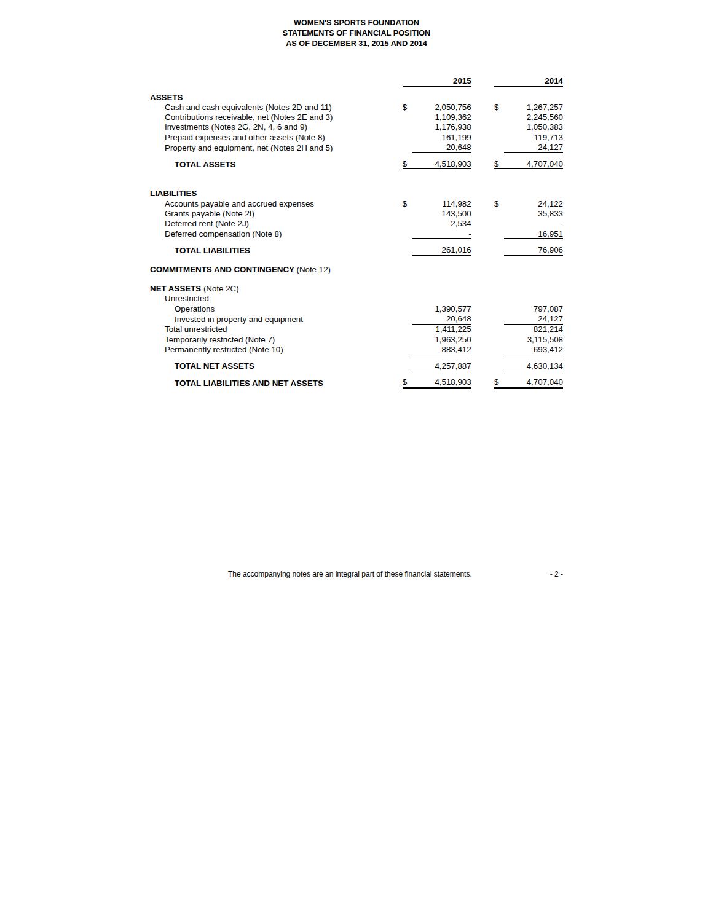WOMEN'S SPORTS FOUNDATION
STATEMENTS OF FINANCIAL POSITION
AS OF DECEMBER 31, 2015 AND 2014
| | | 2015 | | 2014 |
| ASSETS | | | | | | |
| Cash and cash equivalents (Notes 2D and 11) | | $ | 2,050,756 | | $ | 1,267,257 |
| Contributions receivable, net (Notes 2E and 3) | | | 1,109,362 | | | 2,245,560 |
| Investments (Notes 2G, 2N, 4, 6 and 9) | | | 1,176,938 | | | 1,050,383 |
| Prepaid expenses and other assets (Note 8) | | | 161,199 | | | 119,713 |
| Property and equipment, net (Notes 2H and 5) | | | 20,648 | | | 24,127 |
| TOTAL ASSETS | | $ | 4,518,903 | | $ | 4,707,040 |
| LIABILITIES | | | | | | |
| Accounts payable and accrued expenses | | $ | 114,982 | | $ | 24,122 |
| Grants payable (Note 2I) | | | 143,500 | | | 35,833 |
| Deferred rent (Note 2J) | | | 2,534 | | | - |
| Deferred compensation (Note 8) | | | - | | | 16,951 |
| TOTAL LIABILITIES | | | 261,016 | | | 76,906 |
| COMMITMENTS AND CONTINGENCY (Note 12) | | | | | | |
| NET ASSETS (Note 2C) | | | | | | |
| Unrestricted: | | | | | | |
| Operations | | | 1,390,577 | | | 797,087 |
| Invested in property and equipment | | | 20,648 | | | 24,127 |
| Total unrestricted | | | 1,411,225 | | | 821,214 |
| Temporarily restricted (Note 7) | | | 1,963,250 | | | 3,115,508 |
| Permanently restricted (Note 10) | | | 883,412 | | | 693,412 |
| TOTAL NET ASSETS | | | 4,257,887 | | | 4,630,134 |
| TOTAL LIABILITIES AND NET ASSETS | | $ | 4,518,903 | | $ | 4,707,040 |
The accompanying notes are an integral part of these financial statements. - 2 -